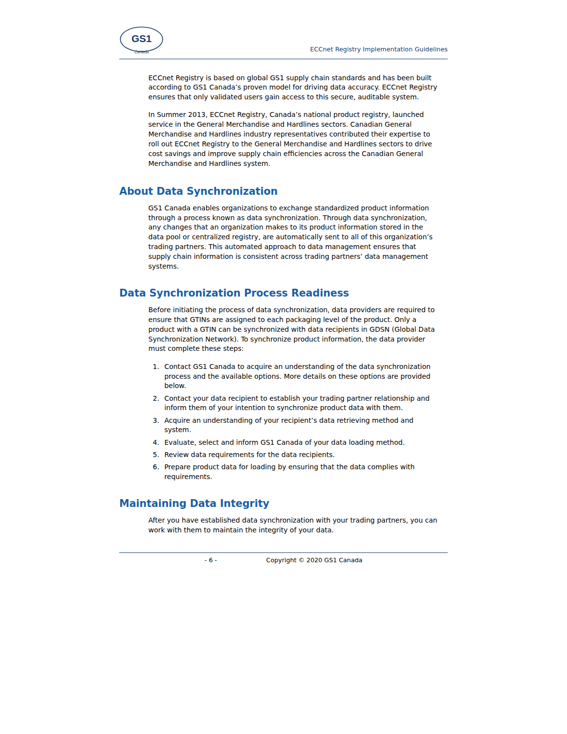GS1 Canada
ECCnet Registry Implementation Guidelines
ECCnet Registry is based on global GS1 supply chain standards and has been built according to GS1 Canada’s proven model for driving data accuracy. ECCnet Registry ensures that only validated users gain access to this secure, auditable system.
In Summer 2013, ECCnet Registry, Canada’s national product registry, launched service in the General Merchandise and Hardlines sectors. Canadian General Merchandise and Hardlines industry representatives contributed their expertise to roll out ECCnet Registry to the General Merchandise and Hardlines sectors to drive cost savings and improve supply chain efficiencies across the Canadian General Merchandise and Hardlines system.
About Data Synchronization
GS1 Canada enables organizations to exchange standardized product information through a process known as data synchronization. Through data synchronization, any changes that an organization makes to its product information stored in the data pool or centralized registry, are automatically sent to all of this organization’s trading partners. This automated approach to data management ensures that supply chain information is consistent across trading partners’ data management systems.
Data Synchronization Process Readiness
Before initiating the process of data synchronization, data providers are required to ensure that GTINs are assigned to each packaging level of the product. Only a product with a GTIN can be synchronized with data recipients in GDSN (Global Data Synchronization Network). To synchronize product information, the data provider must complete these steps:
Contact GS1 Canada to acquire an understanding of the data synchronization process and the available options. More details on these options are provided below.
Contact your data recipient to establish your trading partner relationship and inform them of your intention to synchronize product data with them.
Acquire an understanding of your recipient’s data retrieving method and system.
Evaluate, select and inform GS1 Canada of your data loading method.
Review data requirements for the data recipients.
Prepare product data for loading by ensuring that the data complies with requirements.
Maintaining Data Integrity
After you have established data synchronization with your trading partners, you can work with them to maintain the integrity of your data.
- 6 - Copyright © 2020 GS1 Canada